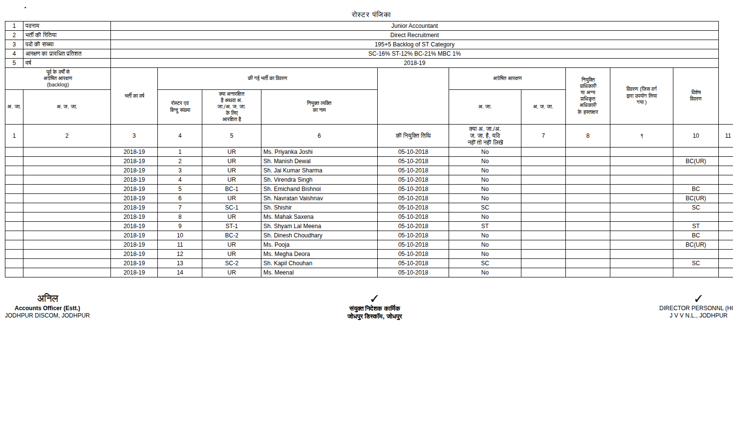•
रोस्टर पंजिका
| 1 | पदनाम | Junior Accountant |
| 2 | भर्ती की रितियां | Direct Recruitment |
| 3 | पदों की संख्या | 195+5 Backlog of ST Category |
| 4 | आरक्षण का प्रावधित प्रतिशत | SC-16% ST-12% BC-21% MBC 1% |
| 5 | वर्ष | 2018-19 |
| पूर्व के वर्षों से अग्रेषित आरक्षण (backlog) | भर्ती का वर्ष | की गई भर्ती का विवरण | | अग्रेषित आरक्षण | नियुक्ति प्राधिकारी या अन्य प्राधिकृत अधिकारी के हस्ताक्षर | विवरण (जिस वर्ग द्वारा उपयोग लिया गया ) | विशेष विवरण |
| अ. जा. | अ. ज. जा. | रोस्टर एवं बिन्दु संख्या | क्या अनारक्षित है अथवा अ. जा./अ. ज. जा. के लिए आरक्षित है | नियुक्त व्यक्ति का नाम | अ. जा. | अ. ज. जा. |
| 1 | 2 | 3 | 4 | 5 | 6 | की नियुक्ति तिथि | क्या अ. जा./अ. ज. जा. है, यदि नहीं तो नहीं लिखें | 7 | 8 | ९ | 10 | 11 |
| | | 2018-19 | 1 | UR | Ms. Priyanka Joshi | 05-10-2018 | No | | | | | |
| | | 2018-19 | 2 | UR | Sh. Manish Dewal | 05-10-2018 | No | | | | BC(UR) | |
| | | 2018-19 | 3 | UR | Sh. Jai Kumar Sharma | 05-10-2018 | No | | | | | |
| | | 2018-19 | 4 | UR | Sh. Virendra Singh | 05-10-2018 | No | | | | | |
| | | 2018-19 | 5 | BC-1 | Sh. Emichand Bishnoi | 05-10-2018 | No | | | | BC | |
| | | 2018-19 | 6 | UR | Sh. Navratan Vaishnav | 05-10-2018 | No | | | | BC(UR) | |
| | | 2018-19 | 7 | SC-1 | Sh. Shishir | 05-10-2018 | SC | | | | SC | |
| | | 2018-19 | 8 | UR | Ms. Mahak Saxena | 05-10-2018 | No | | | | | |
| | | 2018-19 | 9 | ST-1 | Sh. Shyam Lal Meena | 05-10-2018 | ST | | | | ST | |
| | | 2018-19 | 10 | BC-2 | Sh. Dinesh Choudhary | 05-10-2018 | No | | | | BC | |
| | | 2018-19 | 11 | UR | Ms. Pooja | 05-10-2018 | No | | | | BC(UR) | |
| | | 2018-19 | 12 | UR | Ms. Megha Deora | 05-10-2018 | No | | | | | |
| | | 2018-19 | 13 | SC-2 | Sh. Kapil Chouhan | 05-10-2018 | SC | | | | SC | |
| | | 2018-19 | 14 | UR | Ms. Meenal | 05-10-2018 | No | | | | | |
अनिल
Accounts Officer (Estt.)
JODHPUR DISCOM, JODHPUR
✓
संयुक्त निदेशक कार्मिक
जोधपुर डिस्कॉम, जोधपुर
✓
DIRECTOR PERSONNL (HQ)
J V V N.L., JODHPUR